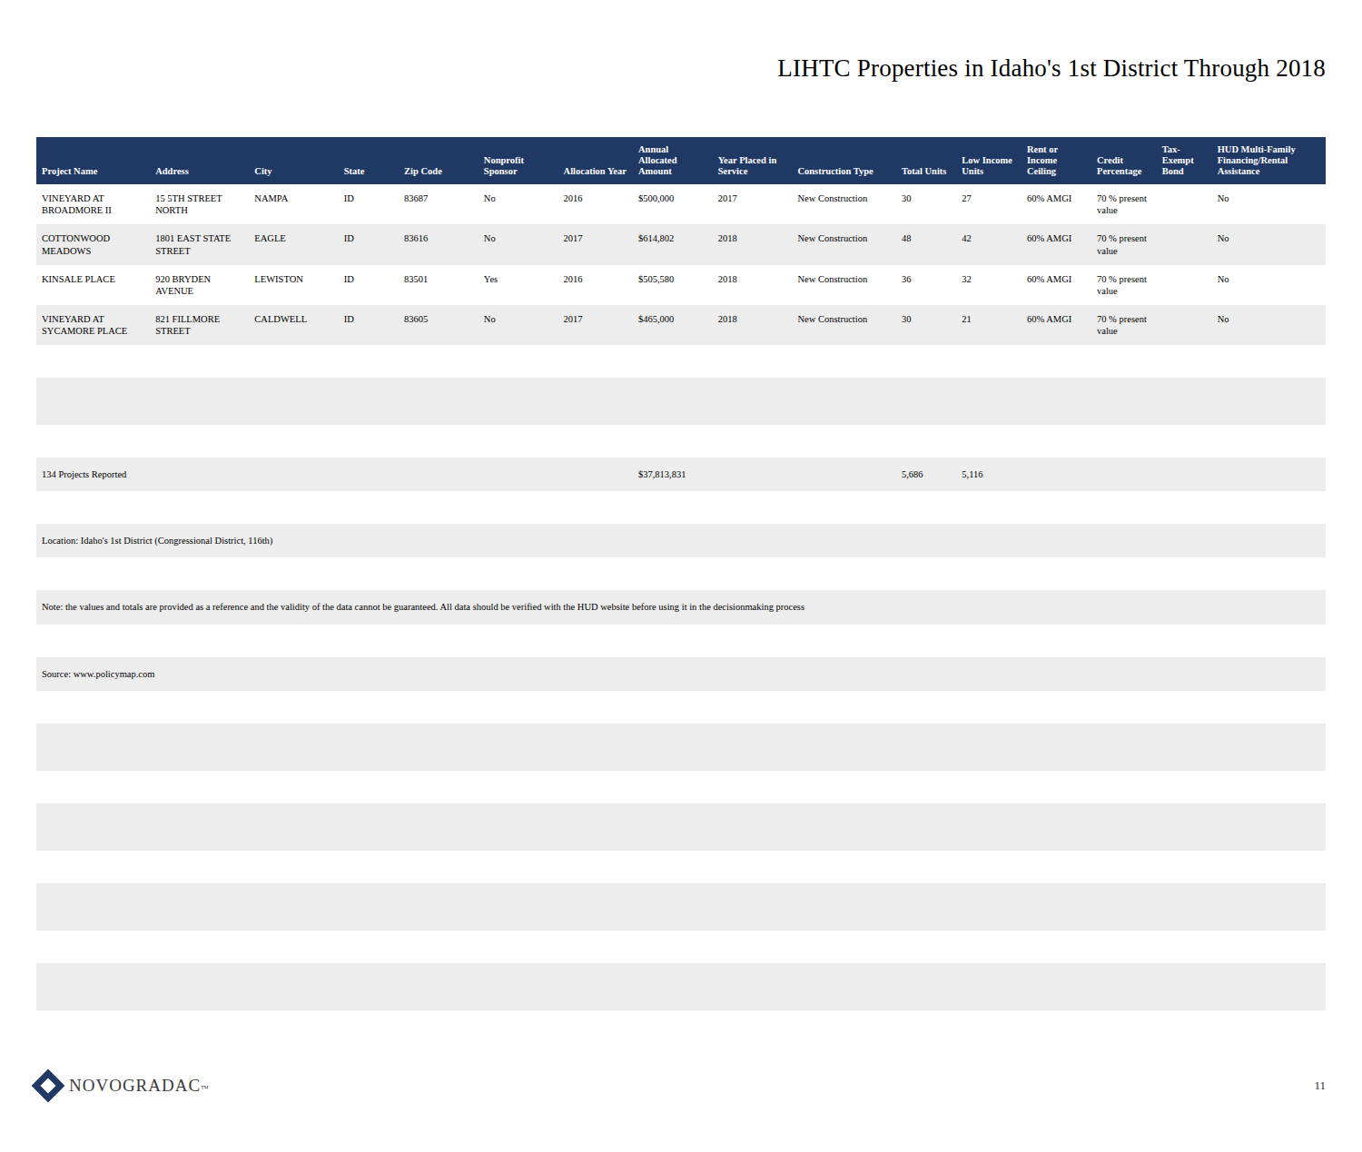LIHTC Properties in Idaho's 1st District Through 2018
| Project Name | Address | City | State | Zip Code | Nonprofit Sponsor | Allocation Year | Annual Allocated Amount | Year Placed in Service | Construction Type | Total Units | Low Income Units | Rent or Income Ceiling | Credit Percentage | Tax-Exempt Bond | HUD Multi-Family Financing/Rental Assistance |
| --- | --- | --- | --- | --- | --- | --- | --- | --- | --- | --- | --- | --- | --- | --- | --- |
| VINEYARD AT BROADMORE II | 15 5TH STREET NORTH | NAMPA | ID | 83687 | No | 2016 | $500,000 | 2017 | New Construction | 30 | 27 | 60% AMGI | 70 % present value | | No |
| COTTONWOOD MEADOWS | 1801 EAST STATE STREET | EAGLE | ID | 83616 | No | 2017 | $614,802 | 2018 | New Construction | 48 | 42 | 60% AMGI | 70 % present value | | No |
| KINSALE PLACE | 920 BRYDEN AVENUE | LEWISTON | ID | 83501 | Yes | 2016 | $505,580 | 2018 | New Construction | 36 | 32 | 60% AMGI | 70 % present value | | No |
| VINEYARD AT SYCAMORE PLACE | 821 FILLMORE STREET | CALDWELL | ID | 83605 | No | 2017 | $465,000 | 2018 | New Construction | 30 | 21 | 60% AMGI | 70 % present value | | No |
| 134 Projects Reported | | | | | | | $37,813,831 | | | 5,686 | 5,116 | | | | |
| Location: Idaho's 1st District (Congressional District, 116th) |
| Note: the values and totals are provided as a reference and the validity of the data cannot be guaranteed. All data should be verified with the HUD website before using it in the decisionmaking process |
| Source: www.policymap.com |
NOVOGRADAC™
11